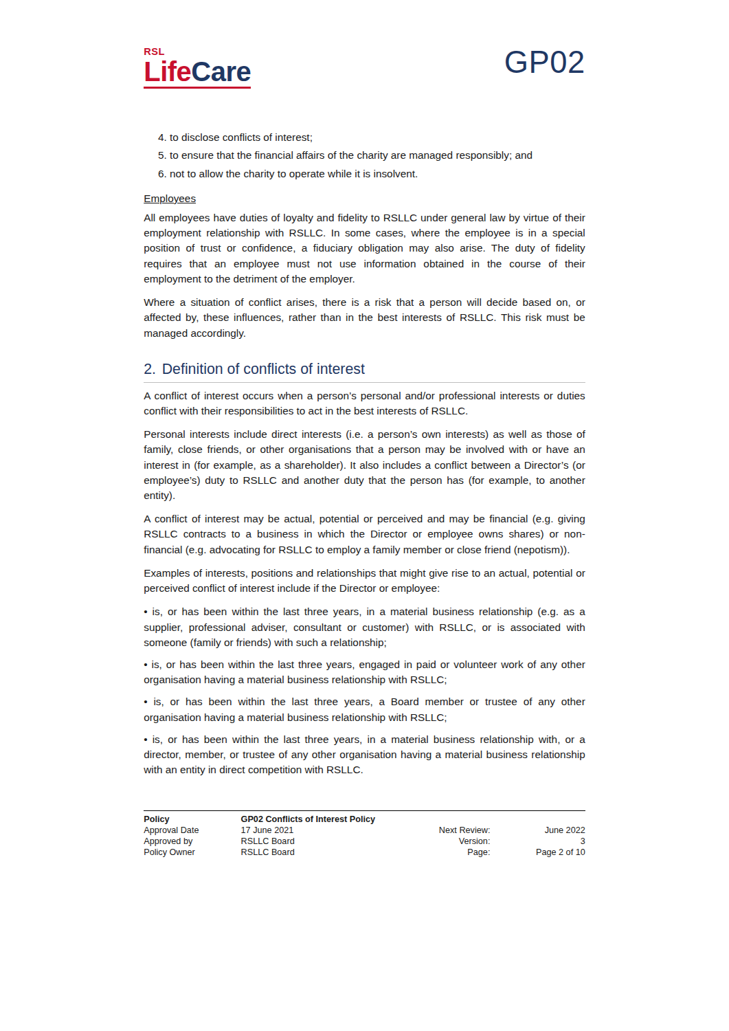RSL Life Care
GP02
to disclose conflicts of interest;
to ensure that the financial affairs of the charity are managed responsibly; and
not to allow the charity to operate while it is insolvent.
Employees
All employees have duties of loyalty and fidelity to RSLLC under general law by virtue of their employment relationship with RSLLC. In some cases, where the employee is in a special position of trust or confidence, a fiduciary obligation may also arise. The duty of fidelity requires that an employee must not use information obtained in the course of their employment to the detriment of the employer.
Where a situation of conflict arises, there is a risk that a person will decide based on, or affected by, these influences, rather than in the best interests of RSLLC. This risk must be managed accordingly.
2. Definition of conflicts of interest
A conflict of interest occurs when a person’s personal and/or professional interests or duties conflict with their responsibilities to act in the best interests of RSLLC.
Personal interests include direct interests (i.e. a person’s own interests) as well as those of family, close friends, or other organisations that a person may be involved with or have an interest in (for example, as a shareholder). It also includes a conflict between a Director’s (or employee’s) duty to RSLLC and another duty that the person has (for example, to another entity).
A conflict of interest may be actual, potential or perceived and may be financial (e.g. giving RSLLC contracts to a business in which the Director or employee owns shares) or non-financial (e.g. advocating for RSLLC to employ a family member or close friend (nepotism)).
Examples of interests, positions and relationships that might give rise to an actual, potential or perceived conflict of interest include if the Director or employee:
• is, or has been within the last three years, in a material business relationship (e.g. as a supplier, professional adviser, consultant or customer) with RSLLC, or is associated with someone (family or friends) with such a relationship;
• is, or has been within the last three years, engaged in paid or volunteer work of any other organisation having a material business relationship with RSLLC;
• is, or has been within the last three years, a Board member or trustee of any other organisation having a material business relationship with RSLLC;
• is, or has been within the last three years, in a material business relationship with, or a director, member, or trustee of any other organisation having a material business relationship with an entity in direct competition with RSLLC.
| Policy | GP02 Conflicts of Interest Policy |
| Approval Date | 17 June 2021 | Next Review: | June 2022 |
| Approved by | RSLLC Board | Version: | 3 |
| Policy Owner | RSLLC Board | Page: | Page 2 of 10 |